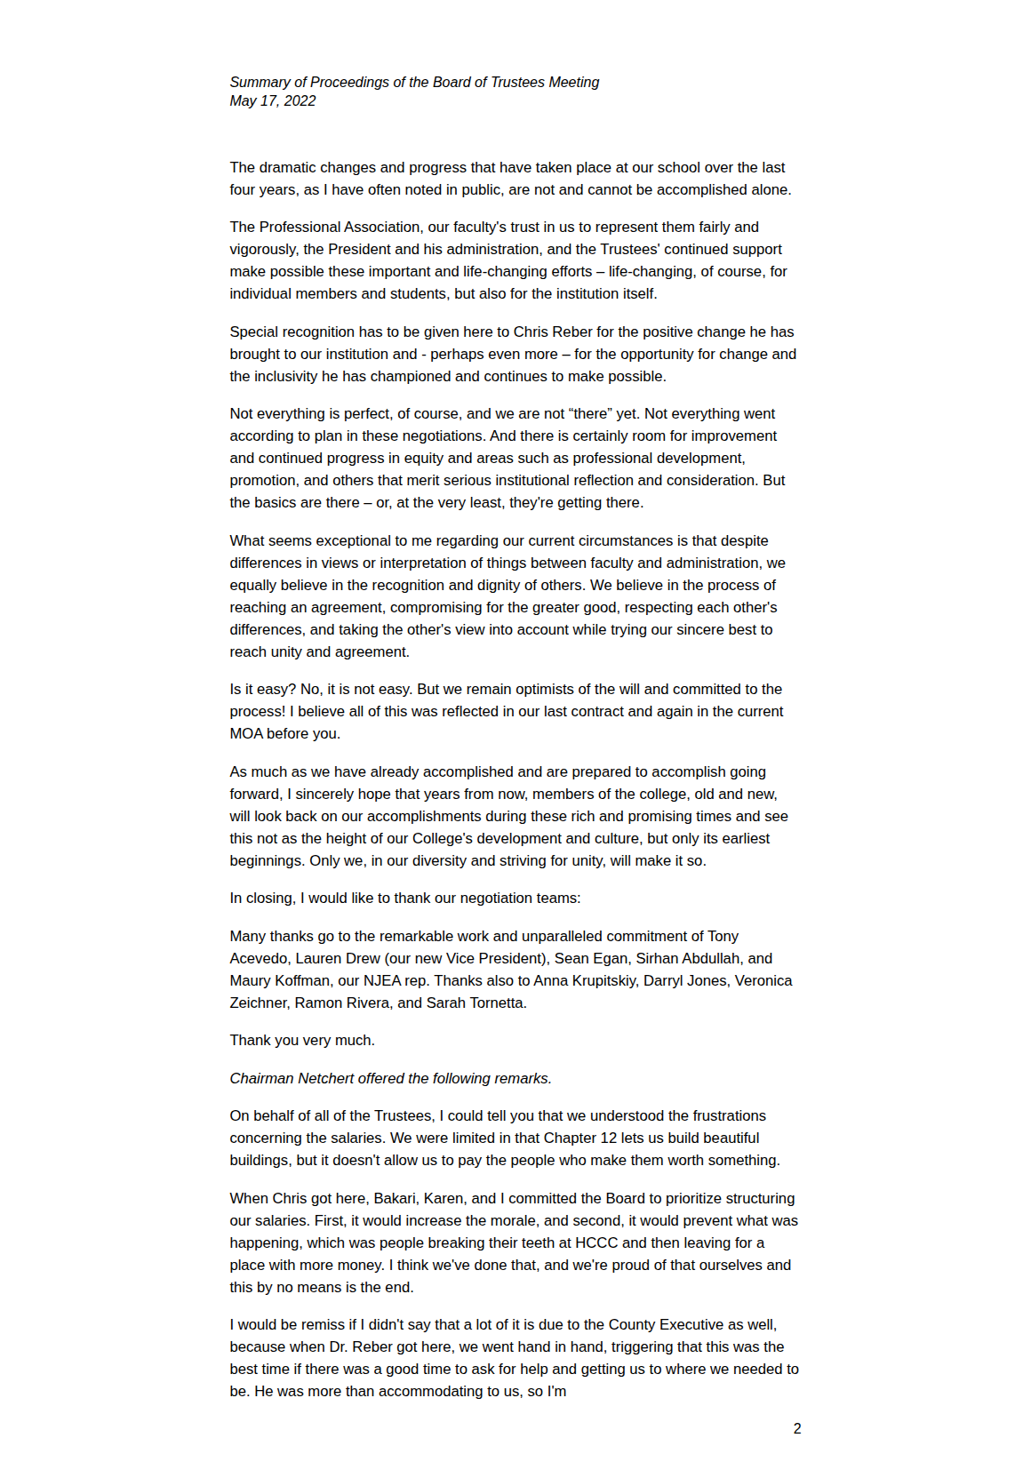Summary of Proceedings of the Board of Trustees Meeting May 17, 2022
The dramatic changes and progress that have taken place at our school over the last four years, as I have often noted in public, are not and cannot be accomplished alone.
The Professional Association, our faculty's trust in us to represent them fairly and vigorously, the President and his administration, and the Trustees' continued support make possible these important and life-changing efforts – life-changing, of course, for individual members and students, but also for the institution itself.
Special recognition has to be given here to Chris Reber for the positive change he has brought to our institution and - perhaps even more – for the opportunity for change and the inclusivity he has championed and continues to make possible.
Not everything is perfect, of course, and we are not “there” yet. Not everything went according to plan in these negotiations. And there is certainly room for improvement and continued progress in equity and areas such as professional development, promotion, and others that merit serious institutional reflection and consideration. But the basics are there – or, at the very least, they're getting there.
What seems exceptional to me regarding our current circumstances is that despite differences in views or interpretation of things between faculty and administration, we equally believe in the recognition and dignity of others. We believe in the process of reaching an agreement, compromising for the greater good, respecting each other's differences, and taking the other's view into account while trying our sincere best to reach unity and agreement.
Is it easy? No, it is not easy. But we remain optimists of the will and committed to the process! I believe all of this was reflected in our last contract and again in the current MOA before you.
As much as we have already accomplished and are prepared to accomplish going forward, I sincerely hope that years from now, members of the college, old and new, will look back on our accomplishments during these rich and promising times and see this not as the height of our College's development and culture, but only its earliest beginnings. Only we, in our diversity and striving for unity, will make it so.
In closing, I would like to thank our negotiation teams:
Many thanks go to the remarkable work and unparalleled commitment of Tony Acevedo, Lauren Drew (our new Vice President), Sean Egan, Sirhan Abdullah, and Maury Koffman, our NJEA rep. Thanks also to Anna Krupitskiy, Darryl Jones, Veronica Zeichner, Ramon Rivera, and Sarah Tornetta.
Thank you very much.
Chairman Netchert offered the following remarks.
On behalf of all of the Trustees, I could tell you that we understood the frustrations concerning the salaries. We were limited in that Chapter 12 lets us build beautiful buildings, but it doesn't allow us to pay the people who make them worth something.
When Chris got here, Bakari, Karen, and I committed the Board to prioritize structuring our salaries. First, it would increase the morale, and second, it would prevent what was happening, which was people breaking their teeth at HCCC and then leaving for a place with more money. I think we've done that, and we're proud of that ourselves and this by no means is the end.
I would be remiss if I didn't say that a lot of it is due to the County Executive as well, because when Dr. Reber got here, we went hand in hand, triggering that this was the best time if there was a good time to ask for help and getting us to where we needed to be. He was more than accommodating to us, so I'm
2